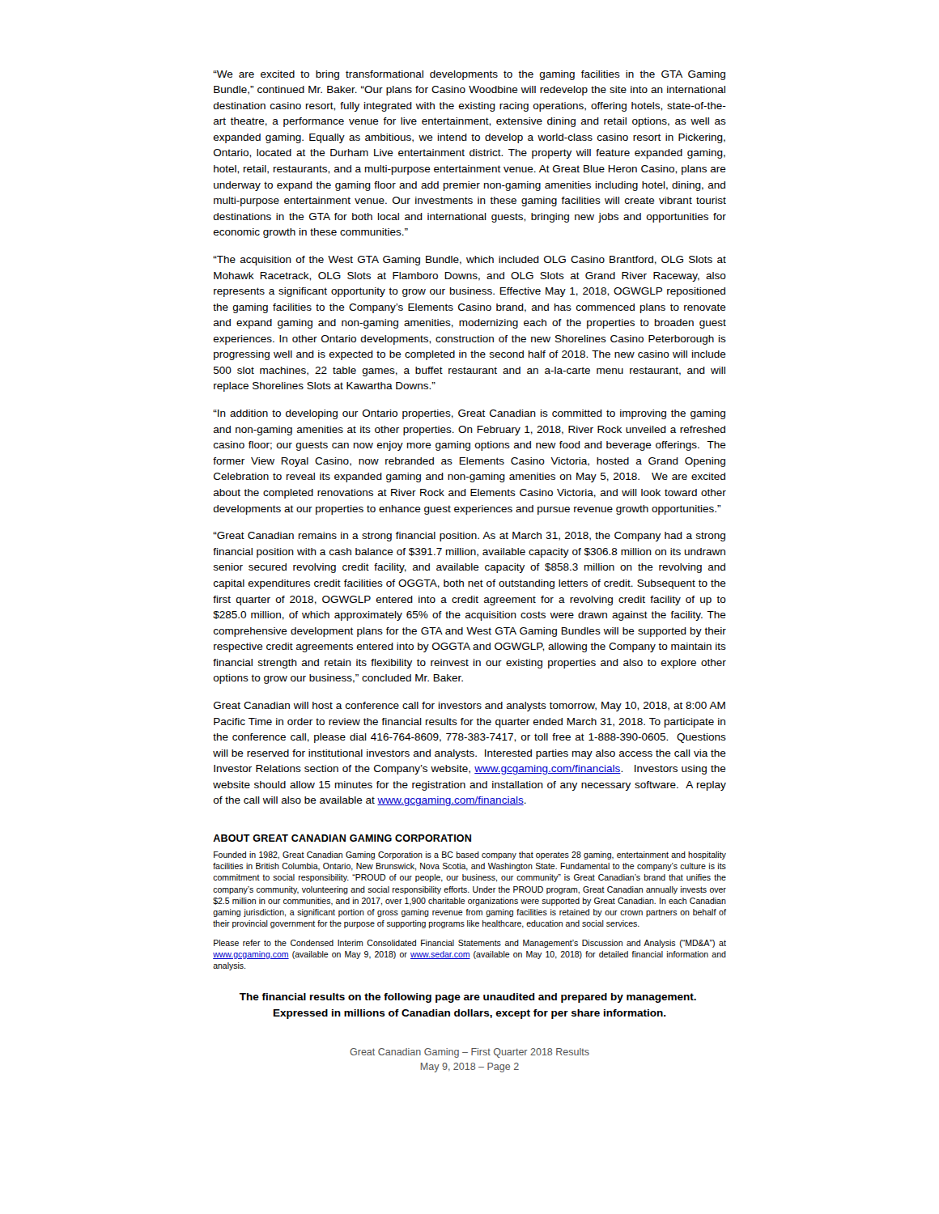“We are excited to bring transformational developments to the gaming facilities in the GTA Gaming Bundle,” continued Mr. Baker. “Our plans for Casino Woodbine will redevelop the site into an international destination casino resort, fully integrated with the existing racing operations, offering hotels, state-of-the-art theatre, a performance venue for live entertainment, extensive dining and retail options, as well as expanded gaming. Equally as ambitious, we intend to develop a world-class casino resort in Pickering, Ontario, located at the Durham Live entertainment district. The property will feature expanded gaming, hotel, retail, restaurants, and a multi-purpose entertainment venue. At Great Blue Heron Casino, plans are underway to expand the gaming floor and add premier non-gaming amenities including hotel, dining, and multi-purpose entertainment venue. Our investments in these gaming facilities will create vibrant tourist destinations in the GTA for both local and international guests, bringing new jobs and opportunities for economic growth in these communities.”
“The acquisition of the West GTA Gaming Bundle, which included OLG Casino Brantford, OLG Slots at Mohawk Racetrack, OLG Slots at Flamboro Downs, and OLG Slots at Grand River Raceway, also represents a significant opportunity to grow our business. Effective May 1, 2018, OGWGLP repositioned the gaming facilities to the Company’s Elements Casino brand, and has commenced plans to renovate and expand gaming and non-gaming amenities, modernizing each of the properties to broaden guest experiences. In other Ontario developments, construction of the new Shorelines Casino Peterborough is progressing well and is expected to be completed in the second half of 2018. The new casino will include 500 slot machines, 22 table games, a buffet restaurant and an a-la-carte menu restaurant, and will replace Shorelines Slots at Kawartha Downs.”
“In addition to developing our Ontario properties, Great Canadian is committed to improving the gaming and non-gaming amenities at its other properties. On February 1, 2018, River Rock unveiled a refreshed casino floor; our guests can now enjoy more gaming options and new food and beverage offerings. The former View Royal Casino, now rebranded as Elements Casino Victoria, hosted a Grand Opening Celebration to reveal its expanded gaming and non-gaming amenities on May 5, 2018. We are excited about the completed renovations at River Rock and Elements Casino Victoria, and will look toward other developments at our properties to enhance guest experiences and pursue revenue growth opportunities.”
“Great Canadian remains in a strong financial position. As at March 31, 2018, the Company had a strong financial position with a cash balance of $391.7 million, available capacity of $306.8 million on its undrawn senior secured revolving credit facility, and available capacity of $858.3 million on the revolving and capital expenditures credit facilities of OGGTA, both net of outstanding letters of credit. Subsequent to the first quarter of 2018, OGWGLP entered into a credit agreement for a revolving credit facility of up to $285.0 million, of which approximately 65% of the acquisition costs were drawn against the facility. The comprehensive development plans for the GTA and West GTA Gaming Bundles will be supported by their respective credit agreements entered into by OGGTA and OGWGLP, allowing the Company to maintain its financial strength and retain its flexibility to reinvest in our existing properties and also to explore other options to grow our business,” concluded Mr. Baker.
Great Canadian will host a conference call for investors and analysts tomorrow, May 10, 2018, at 8:00 AM Pacific Time in order to review the financial results for the quarter ended March 31, 2018. To participate in the conference call, please dial 416-764-8609, 778-383-7417, or toll free at 1-888-390-0605. Questions will be reserved for institutional investors and analysts. Interested parties may also access the call via the Investor Relations section of the Company’s website, www.gcgaming.com/financials. Investors using the website should allow 15 minutes for the registration and installation of any necessary software. A replay of the call will also be available at www.gcgaming.com/financials.
ABOUT GREAT CANADIAN GAMING CORPORATION
Founded in 1982, Great Canadian Gaming Corporation is a BC based company that operates 28 gaming, entertainment and hospitality facilities in British Columbia, Ontario, New Brunswick, Nova Scotia, and Washington State. Fundamental to the company’s culture is its commitment to social responsibility. “PROUD of our people, our business, our community” is Great Canadian’s brand that unifies the company’s community, volunteering and social responsibility efforts. Under the PROUD program, Great Canadian annually invests over $2.5 million in our communities, and in 2017, over 1,900 charitable organizations were supported by Great Canadian. In each Canadian gaming jurisdiction, a significant portion of gross gaming revenue from gaming facilities is retained by our crown partners on behalf of their provincial government for the purpose of supporting programs like healthcare, education and social services.
Please refer to the Condensed Interim Consolidated Financial Statements and Management’s Discussion and Analysis (“MD&A”) at www.gcgaming.com (available on May 9, 2018) or www.sedar.com (available on May 10, 2018) for detailed financial information and analysis.
The financial results on the following page are unaudited and prepared by management. Expressed in millions of Canadian dollars, except for per share information.
Great Canadian Gaming – First Quarter 2018 Results
May 9, 2018 – Page 2